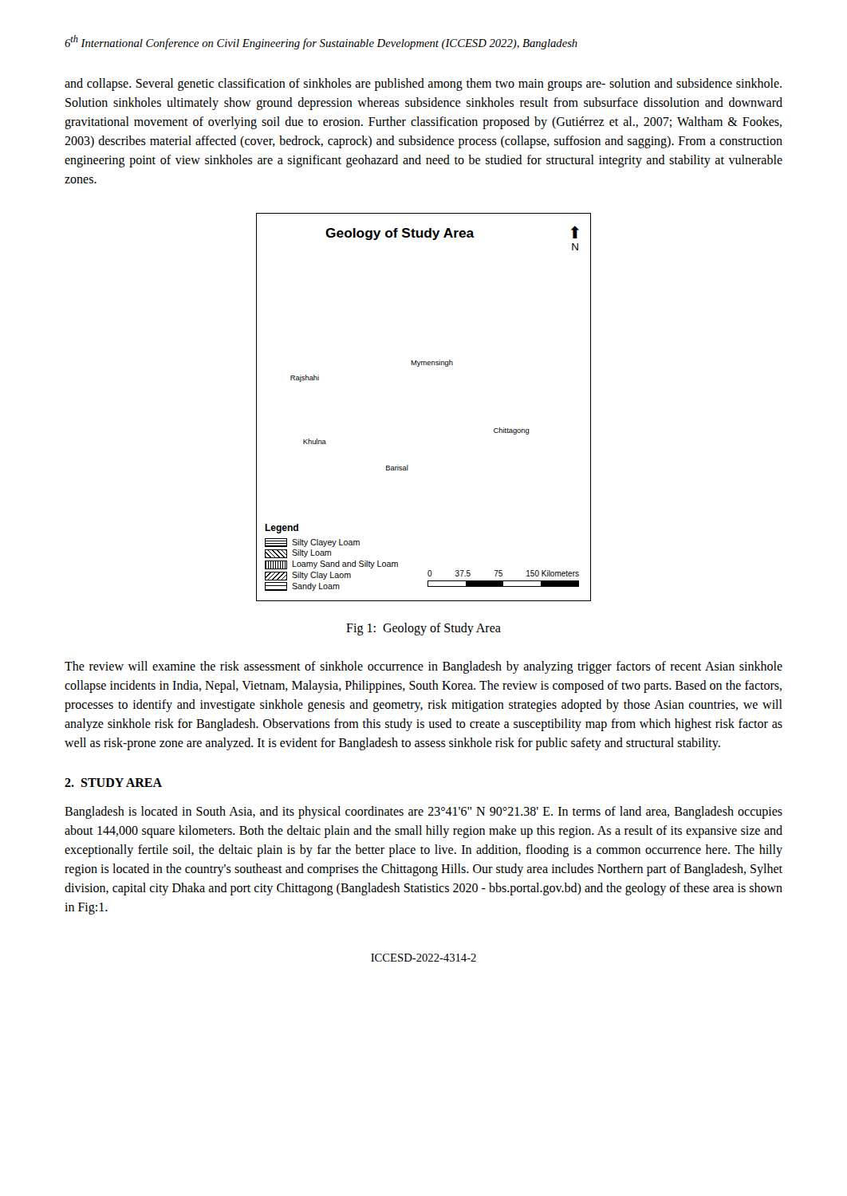6th International Conference on Civil Engineering for Sustainable Development (ICCESD 2022), Bangladesh
and collapse. Several genetic classification of sinkholes are published among them two main groups are- solution and subsidence sinkhole. Solution sinkholes ultimately show ground depression whereas subsidence sinkholes result from subsurface dissolution and downward gravitational movement of overlying soil due to erosion. Further classification proposed by (Gutiérrez et al., 2007; Waltham & Fookes, 2003) describes material affected (cover, bedrock, caprock) and subsidence process (collapse, suffosion and sagging). From a construction engineering point of view sinkholes are a significant geohazard and need to be studied for structural integrity and stability at vulnerable zones.
⬆N
Geology of Study Area
Mymensingh Rajshahi Khulna Barisal Chittagong
Legend
Silty Clayey Loam
Silty Loam
Loamy Sand and Silty Loam
Silty Clay Laom
Sandy Loam
037.575150 Kilometers
Fig 1: Geology of Study Area
The review will examine the risk assessment of sinkhole occurrence in Bangladesh by analyzing trigger factors of recent Asian sinkhole collapse incidents in India, Nepal, Vietnam, Malaysia, Philippines, South Korea. The review is composed of two parts. Based on the factors, processes to identify and investigate sinkhole genesis and geometry, risk mitigation strategies adopted by those Asian countries, we will analyze sinkhole risk for Bangladesh. Observations from this study is used to create a susceptibility map from which highest risk factor as well as risk-prone zone are analyzed. It is evident for Bangladesh to assess sinkhole risk for public safety and structural stability.
2. STUDY AREA
Bangladesh is located in South Asia, and its physical coordinates are 23°41'6" N 90°21.38' E. In terms of land area, Bangladesh occupies about 144,000 square kilometers. Both the deltaic plain and the small hilly region make up this region. As a result of its expansive size and exceptionally fertile soil, the deltaic plain is by far the better place to live. In addition, flooding is a common occurrence here. The hilly region is located in the country's southeast and comprises the Chittagong Hills. Our study area includes Northern part of Bangladesh, Sylhet division, capital city Dhaka and port city Chittagong (Bangladesh Statistics 2020 - bbs.portal.gov.bd) and the geology of these area is shown in Fig:1.
ICCESD-2022-4314-2